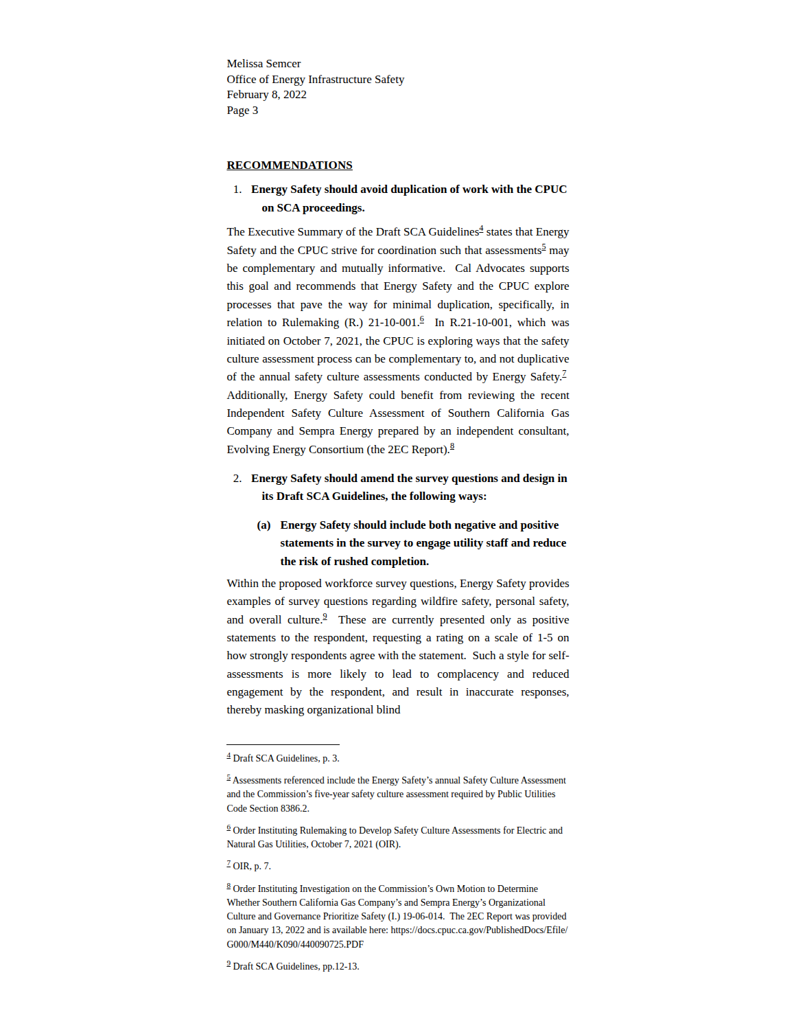Melissa Semcer
Office of Energy Infrastructure Safety
February 8, 2022
Page 3
RECOMMENDATIONS
1.
Energy Safety should avoid duplication of work with the CPUC on SCA proceedings.
The Executive Summary of the Draft SCA Guidelines4 states that Energy Safety and the CPUC strive for coordination such that assessments5 may be complementary and mutually informative. Cal Advocates supports this goal and recommends that Energy Safety and the CPUC explore processes that pave the way for minimal duplication, specifically, in relation to Rulemaking (R.) 21-10-001.6 In R.21-10-001, which was initiated on October 7, 2021, the CPUC is exploring ways that the safety culture assessment process can be complementary to, and not duplicative of the annual safety culture assessments conducted by Energy Safety.7 Additionally, Energy Safety could benefit from reviewing the recent Independent Safety Culture Assessment of Southern California Gas Company and Sempra Energy prepared by an independent consultant, Evolving Energy Consortium (the 2EC Report).8
2.
Energy Safety should amend the survey questions and design in its Draft SCA Guidelines, the following ways:
(a) Energy Safety should include both negative and positive statements in the survey to engage utility staff and reduce the risk of rushed completion.
Within the proposed workforce survey questions, Energy Safety provides examples of survey questions regarding wildfire safety, personal safety, and overall culture.9 These are currently presented only as positive statements to the respondent, requesting a rating on a scale of 1-5 on how strongly respondents agree with the statement. Such a style for self-assessments is more likely to lead to complacency and reduced engagement by the respondent, and result in inaccurate responses, thereby masking organizational blind
4 Draft SCA Guidelines, p. 3.
5 Assessments referenced include the Energy Safety’s annual Safety Culture Assessment and the Commission’s five-year safety culture assessment required by Public Utilities Code Section 8386.2.
6 Order Instituting Rulemaking to Develop Safety Culture Assessments for Electric and Natural Gas Utilities, October 7, 2021 (OIR).
7 OIR, p. 7.
8 Order Instituting Investigation on the Commission’s Own Motion to Determine Whether Southern California Gas Company’s and Sempra Energy’s Organizational Culture and Governance Prioritize Safety (I.) 19-06-014. The 2EC Report was provided on January 13, 2022 and is available here: https://docs.cpuc.ca.gov/PublishedDocs/Efile/G000/M440/K090/440090725.PDF
9 Draft SCA Guidelines, pp.12-13.